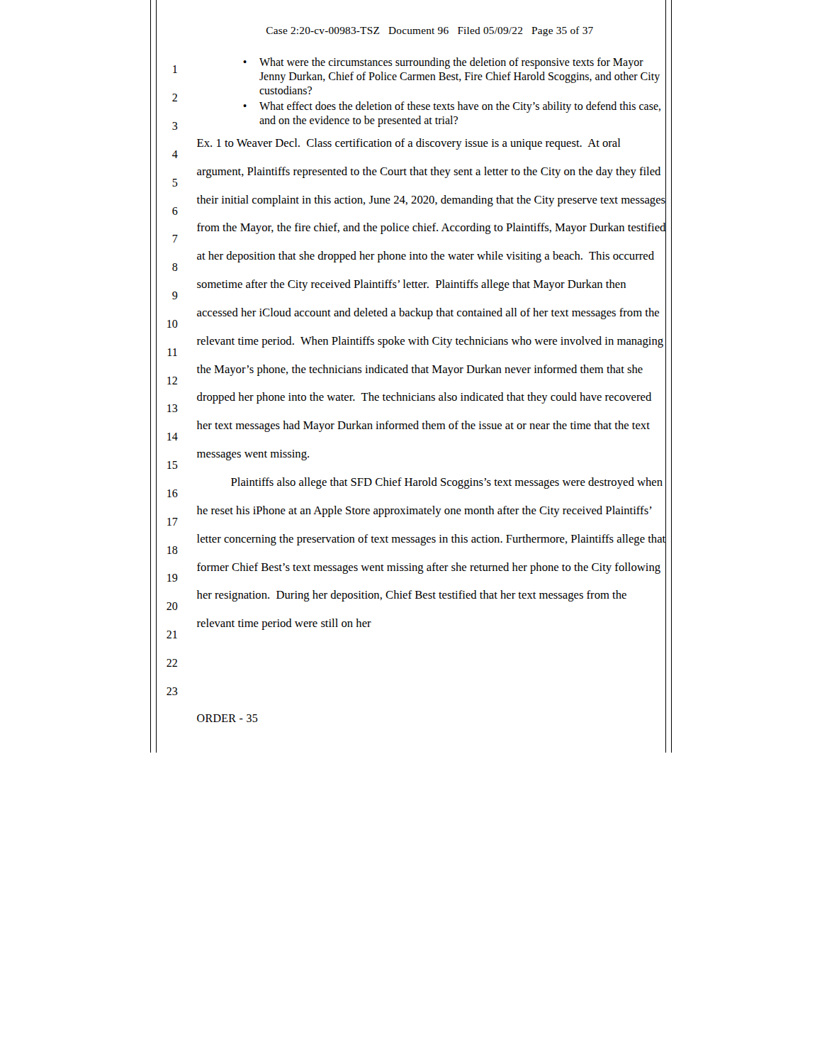Case 2:20-cv-00983-TSZ Document 96 Filed 05/09/22 Page 35 of 37
1
2
3
4
5
6
7
8
9
10
11
12
13
14
15
16
17
18
19
20
21
22
23
What were the circumstances surrounding the deletion of responsive texts for Mayor Jenny Durkan, Chief of Police Carmen Best, Fire Chief Harold Scoggins, and other City custodians?
What effect does the deletion of these texts have on the City’s ability to defend this case, and on the evidence to be presented at trial?
Ex. 1 to Weaver Decl. Class certification of a discovery issue is a unique request. At oral argument, Plaintiffs represented to the Court that they sent a letter to the City on the day they filed their initial complaint in this action, June 24, 2020, demanding that the City preserve text messages from the Mayor, the fire chief, and the police chief. According to Plaintiffs, Mayor Durkan testified at her deposition that she dropped her phone into the water while visiting a beach. This occurred sometime after the City received Plaintiffs’ letter. Plaintiffs allege that Mayor Durkan then accessed her iCloud account and deleted a backup that contained all of her text messages from the relevant time period. When Plaintiffs spoke with City technicians who were involved in managing the Mayor’s phone, the technicians indicated that Mayor Durkan never informed them that she dropped her phone into the water. The technicians also indicated that they could have recovered her text messages had Mayor Durkan informed them of the issue at or near the time that the text messages went missing.
Plaintiffs also allege that SFD Chief Harold Scoggins’s text messages were destroyed when he reset his iPhone at an Apple Store approximately one month after the City received Plaintiffs’ letter concerning the preservation of text messages in this action. Furthermore, Plaintiffs allege that former Chief Best’s text messages went missing after she returned her phone to the City following her resignation. During her deposition, Chief Best testified that her text messages from the relevant time period were still on her
ORDER - 35